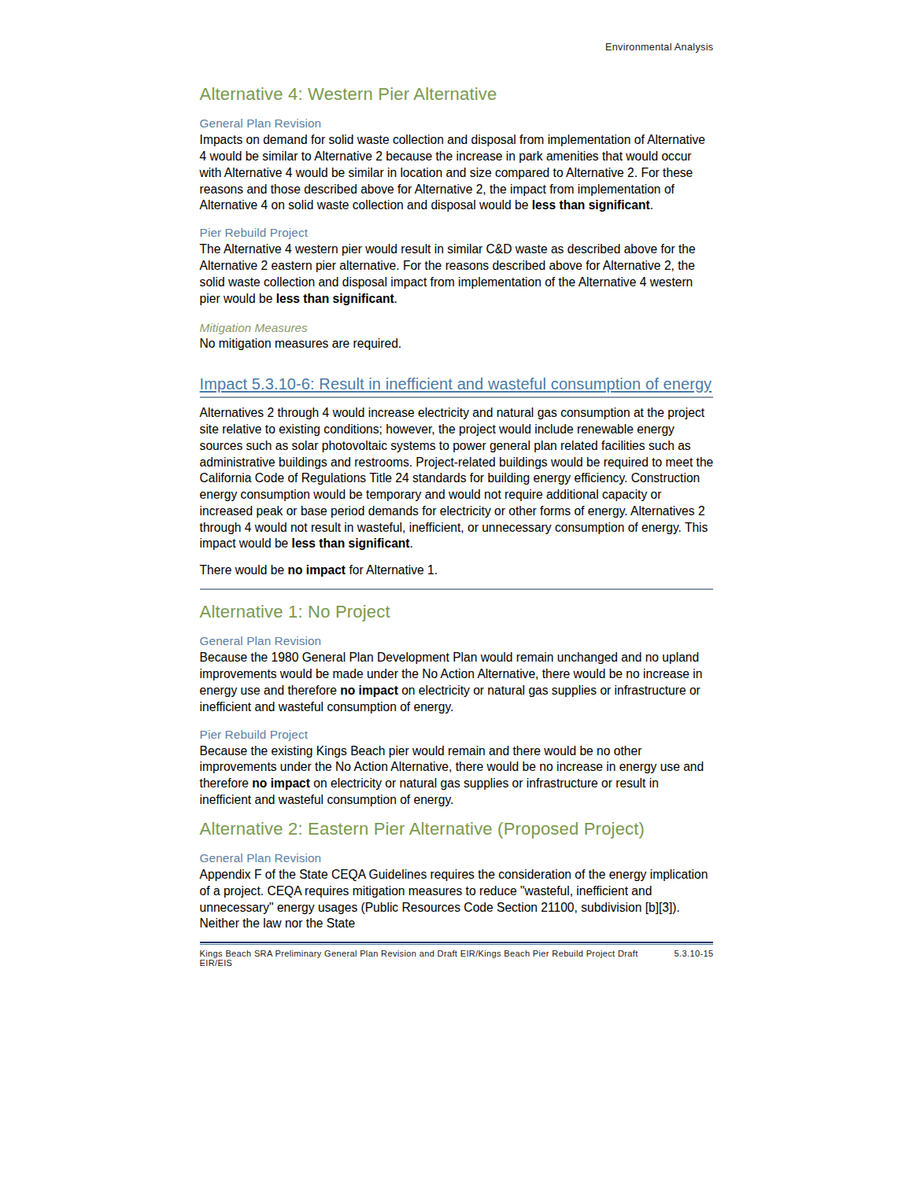Environmental Analysis
Alternative 4: Western Pier Alternative
General Plan Revision
Impacts on demand for solid waste collection and disposal from implementation of Alternative 4 would be similar to Alternative 2 because the increase in park amenities that would occur with Alternative 4 would be similar in location and size compared to Alternative 2. For these reasons and those described above for Alternative 2, the impact from implementation of Alternative 4 on solid waste collection and disposal would be less than significant.
Pier Rebuild Project
The Alternative 4 western pier would result in similar C&D waste as described above for the Alternative 2 eastern pier alternative. For the reasons described above for Alternative 2, the solid waste collection and disposal impact from implementation of the Alternative 4 western pier would be less than significant.
Mitigation Measures
No mitigation measures are required.
Impact 5.3.10-6: Result in inefficient and wasteful consumption of energy
Alternatives 2 through 4 would increase electricity and natural gas consumption at the project site relative to existing conditions; however, the project would include renewable energy sources such as solar photovoltaic systems to power general plan related facilities such as administrative buildings and restrooms. Project-related buildings would be required to meet the California Code of Regulations Title 24 standards for building energy efficiency. Construction energy consumption would be temporary and would not require additional capacity or increased peak or base period demands for electricity or other forms of energy. Alternatives 2 through 4 would not result in wasteful, inefficient, or unnecessary consumption of energy. This impact would be less than significant.
There would be no impact for Alternative 1.
Alternative 1: No Project
General Plan Revision
Because the 1980 General Plan Development Plan would remain unchanged and no upland improvements would be made under the No Action Alternative, there would be no increase in energy use and therefore no impact on electricity or natural gas supplies or infrastructure or inefficient and wasteful consumption of energy.
Pier Rebuild Project
Because the existing Kings Beach pier would remain and there would be no other improvements under the No Action Alternative, there would be no increase in energy use and therefore no impact on electricity or natural gas supplies or infrastructure or result in inefficient and wasteful consumption of energy.
Alternative 2: Eastern Pier Alternative (Proposed Project)
General Plan Revision
Appendix F of the State CEQA Guidelines requires the consideration of the energy implication of a project. CEQA requires mitigation measures to reduce "wasteful, inefficient and unnecessary" energy usages (Public Resources Code Section 21100, subdivision [b][3]). Neither the law nor the State
Kings Beach SRA Preliminary General Plan Revision and Draft EIR/Kings Beach Pier Rebuild Project Draft EIR/EIS
5.3.10-15